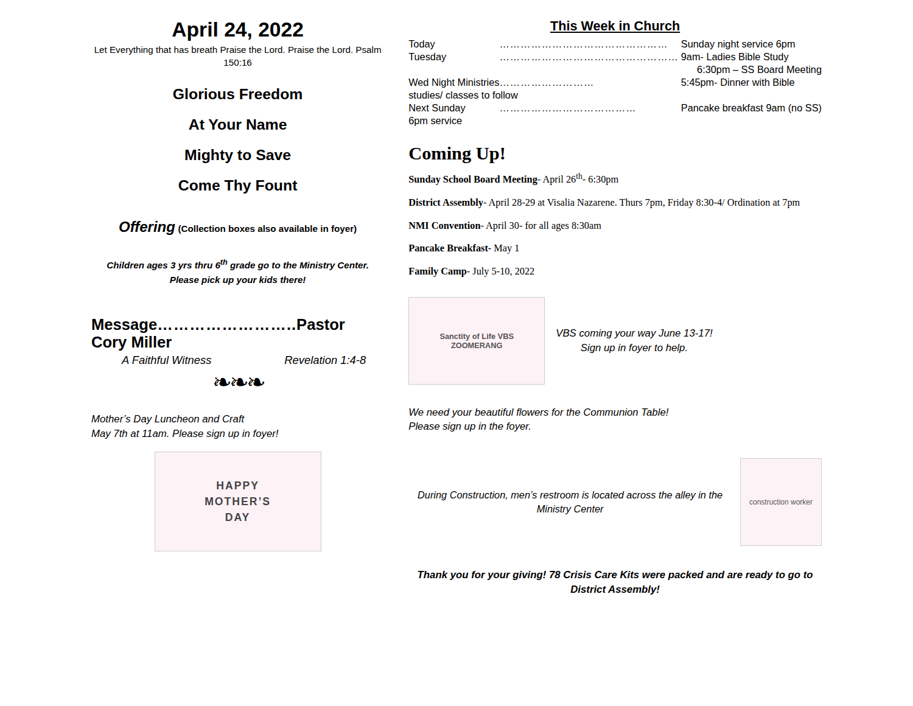April 24, 2022
Let Everything that has breath Praise the Lord. Praise the Lord. Psalm 150:16
Glorious Freedom
At Your Name
Mighty to Save
Come Thy Fount
Offering (Collection boxes also available in foyer)
Children ages 3 yrs thru 6th grade go to the Ministry Center.
Please pick up your kids there!
Message…………………….. Pastor Cory Miller
A Faithful Witness Revelation 1:4-8
❧❧❧
Mother’s Day Luncheon and Craft
May 7th at 11am. Please sign up in foyer!
HAPPY
MOTHER’S
DAY
This Week in Church
| Today | ………………………………………… | Sunday night service 6pm |
| Tuesday | …………………………………………… | 9am- Ladies Bible Study |
| 6:30pm – SS Board Meeting |
| Wed Night Ministries | ……………………… | 5:45pm- Dinner with Bible |
| studies/ classes to follow |
| Next Sunday | ………………………………… | Pancake breakfast 9am (no SS) |
| 6pm service |
Coming Up!
Sunday School Board Meeting- April 26th- 6:30pm
District Assembly- April 28-29 at Visalia Nazarene. Thurs 7pm, Friday 8:30-4/ Ordination at 7pm
NMI Convention- April 30- for all ages 8:30am
Pancake Breakfast- May 1
Family Camp- July 5-10, 2022
Sanctity of Life VBS
ZOOMERANG
VBS coming your way June 13-17!
Sign up in foyer to help.
We need your beautiful flowers for the Communion Table!
Please sign up in the foyer.
During Construction, men’s restroom is located across the alley in the Ministry Center
construction worker
Thank you for your giving! 78 Crisis Care Kits were packed and are ready to go to District Assembly!